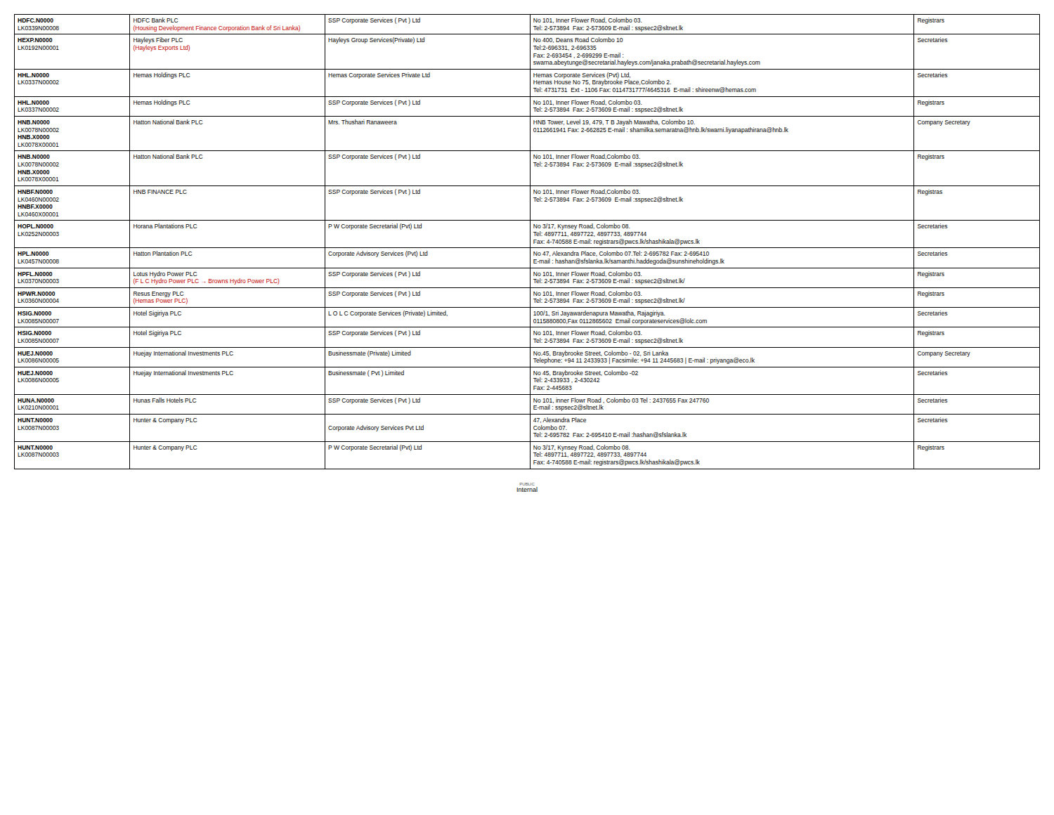| HDFC.N0000 LK0339N00008 | HDFC Bank PLC (Housing Development Finance Corporation Bank of Sri Lanka) | SSP Corporate Services ( Pvt ) Ltd | No 101, Inner Flower Road, Colombo 03. Tel: 2-573894 Fax: 2-573609 E-mail : sspsec2@sltnet.lk | Registrars |
| HEXP.N0000 LK0192N00001 | Hayleys Fiber PLC (Hayleys Exports Ltd) | Hayleys Group Services(Private) Ltd | No 400, Deans Road Colombo 10 Tel:2-696331, 2-696335 Fax: 2-693454 , 2-699299 E-mail : swarna.abeytunge@secretarial.hayleys.com/janaka.prabath@secretarial.hayleys.com | Secretaries |
| HHL.N0000 LK0337N00002 | Hemas Holdings PLC | Hemas Corporate Services Private Ltd | Hemas Corporate Services (Pvt) Ltd, Hemas House No 75, Braybrooke Place,Colombo 2. Tel: 4731731 Ext - 1106 Fax: 0114731777/4645316 E-mail : shireenw@hemas.com | Secretaries |
| HHL.N0000 LK0337N00002 | Hemas Holdings PLC | SSP Corporate Services ( Pvt ) Ltd | No 101, Inner Flower Road, Colombo 03. Tel: 2-573894 Fax: 2-573609 E-mail : sspsec2@sltnet.lk | Registrars |
| HNB.N0000 LK0078N00002 HNB.X0000 LK0078X00001 | Hatton National Bank PLC | Mrs. Thushari Ranaweera | HNB Tower, Level 19, 479, T B Jayah Mawatha, Colombo 10. 0112661941 Fax: 2-662825 E-mail : shamilka.semaratna@hnb.lk/swarni.liyanapathirana@hnb.lk | Company Secretary |
| HNB.N0000 LK0078N00002 HNB.X0000 LK0078X00001 | Hatton National Bank PLC | SSP Corporate Services ( Pvt ) Ltd | No 101, Inner Flower Road,Colombo 03. Tel: 2-573894 Fax: 2-573609 E-mail :sspsec2@sltnet.lk | Registrars |
| HNBF.N0000 LK0460N00002 HNBF.X0000 LK0460X00001 | HNB FINANCE PLC | SSP Corporate Services ( Pvt ) Ltd | No 101, Inner Flower Road,Colombo 03. Tel: 2-573894 Fax: 2-573609 E-mail :sspsec2@sltnet.lk | Registras |
| HOPL.N0000 LK0252N00003 | Horana Plantations PLC | P W Corporate Secretarial (Pvt) Ltd | No 3/17, Kynsey Road, Colombo 08. Tel: 4897711, 4897722, 4897733, 4897744 Fax: 4-740588 E-mail: registrars@pwcs.lk/shashikala@pwcs.lk | Secretaries |
| HPL.N0000 LK0457N00008 | Hatton Plantation PLC | Corporate Advisory Services (Pvt) Ltd | No 47, Alexandra Place, Colombo 07.Tel: 2-695782 Fax: 2-695410 E-mail : hashan@sfslanka.lk/samanthi.haddegoda@sunshineholdings.lk | Secretaries |
| HPFL.N0000 LK0370N00003 | Lotus Hydro Power PLC (F L C Hydro Power PLC → Browns Hydro Power PLC) | SSP Corporate Services ( Pvt ) Ltd | No 101, Inner Flower Road, Colombo 03. Tel: 2-573894 Fax: 2-573609 E-mail : sspsec2@sltnet.lk/ | Registrars |
| HPWR.N0000 LK0360N00004 | Resus Energy PLC (Hemas Power PLC) | SSP Corporate Services ( Pvt ) Ltd | No 101, Inner Flower Road, Colombo 03. Tel: 2-573894 Fax: 2-573609 E-mail : sspsec2@sltnet.lk/ | Registrars |
| HSIG.N0000 LK0085N00007 | Hotel Sigiriya PLC | L O L C Corporate Services (Private) Limited, | 100/1, Sri Jayawardenapura Mawatha, Rajagiriya. 0115880800,Fax 0112865602 Email corporateservices@lolc.com | Secretaries |
| HSIG.N0000 LK0085N00007 | Hotel Sigiriya PLC | SSP Corporate Services ( Pvt ) Ltd | No 101, Inner Flower Road, Colombo 03. Tel: 2-573894 Fax: 2-573609 E-mail : sspsec2@sltnet.lk | Registrars |
| HUEJ.N0000 LK0086N00005 | Huejay International Investments PLC | Businessmate (Private) Limited | No.45, Braybrooke Street, Colombo - 02, Sri Lanka Telephone: +94 11 2433933 / Facsimile: +94 11 2445683 / E-mail : priyanga@eco.lk | Company Secretary |
| HUEJ.N0000 LK0086N00005 | Huejay International Investments PLC | Businessmate ( Pvt ) Limited | No 45, Braybrooke Street, Colombo -02 Tel: 2-433933 , 2-430242 Fax: 2-445683 | Secretaries |
| HUNA.N0000 LK0210N00001 | Hunas Falls Hotels PLC | SSP Corporate Services ( Pvt ) Ltd | No 101, inner Flowr Road , Colombo 03 Tel : 2437655 Fax 247760 E-mail : sspsec2@sltnet.lk | Secretaries |
| HUNT.N0000 LK0087N00003 | Hunter & Company PLC | Corporate Advisory Services Pvt Ltd | 47, Alexandra Place Colombo 07. Tel: 2-695782 Fax: 2-695410 E-mail :hashan@sfslanka.lk | Secretaries |
| HUNT.N0000 LK0087N00003 | Hunter & Company PLC | P W Corporate Secretarial (Pvt) Ltd | No 3/17, Kynsey Road, Colombo 08. Tel: 4897711, 4897722, 4897733, 4897744 Fax: 4-740588 E-mail: registrars@pwcs.lk/shashikala@pwcs.lk | Registrars |
PUBLIC
Internal